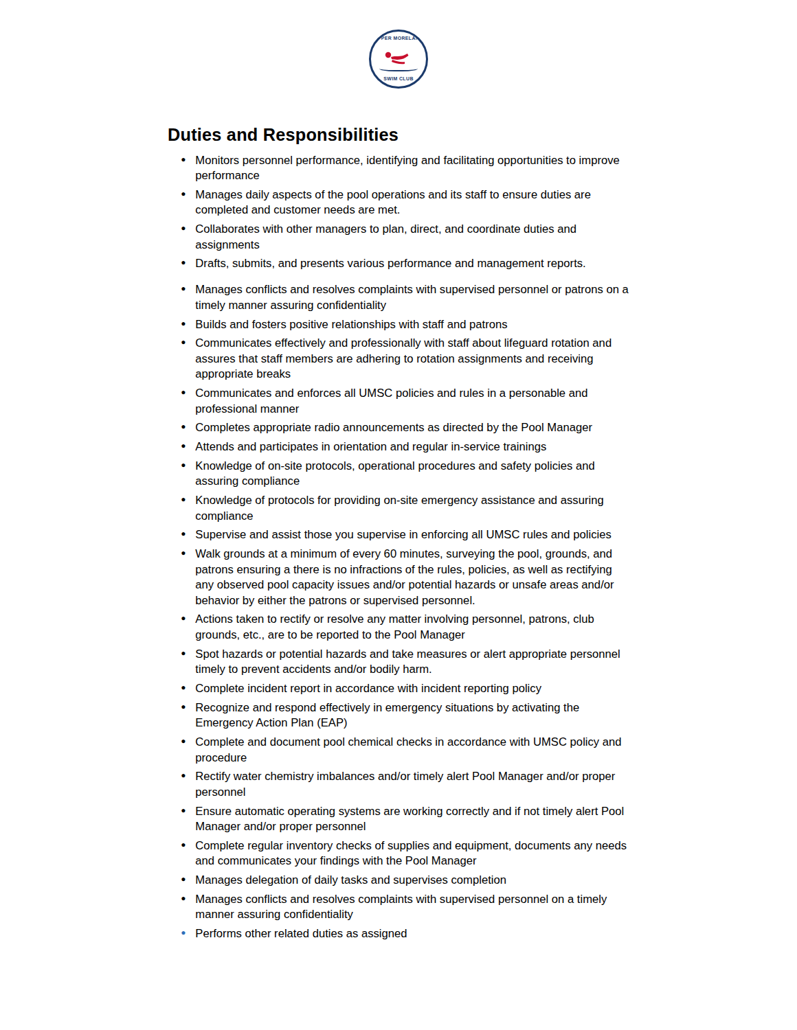UPPER MORELAND
SWIM CLUB
Duties and Responsibilities
Monitors personnel performance, identifying and facilitating opportunities to improve performance
Manages daily aspects of the pool operations and its staff to ensure duties are completed and customer needs are met.
Collaborates with other managers to plan, direct, and coordinate duties and assignments
Drafts, submits, and presents various performance and management reports.
Manages conflicts and resolves complaints with supervised personnel or patrons on a timely manner assuring confidentiality
Builds and fosters positive relationships with staff and patrons
Communicates effectively and professionally with staff about lifeguard rotation and assures that staff members are adhering to rotation assignments and receiving appropriate breaks
Communicates and enforces all UMSC policies and rules in a personable and professional manner
Completes appropriate radio announcements as directed by the Pool Manager
Attends and participates in orientation and regular in-service trainings
Knowledge of on-site protocols, operational procedures and safety policies and assuring compliance
Knowledge of protocols for providing on-site emergency assistance and assuring compliance
Supervise and assist those you supervise in enforcing all UMSC rules and policies
Walk grounds at a minimum of every 60 minutes, surveying the pool, grounds, and patrons ensuring a there is no infractions of the rules, policies, as well as rectifying any observed pool capacity issues and/or potential hazards or unsafe areas and/or behavior by either the patrons or supervised personnel.
Actions taken to rectify or resolve any matter involving personnel, patrons, club grounds, etc., are to be reported to the Pool Manager
Spot hazards or potential hazards and take measures or alert appropriate personnel timely to prevent accidents and/or bodily harm.
Complete incident report in accordance with incident reporting policy
Recognize and respond effectively in emergency situations by activating the Emergency Action Plan (EAP)
Complete and document pool chemical checks in accordance with UMSC policy and procedure
Rectify water chemistry imbalances and/or timely alert Pool Manager and/or proper personnel
Ensure automatic operating systems are working correctly and if not timely alert Pool Manager and/or proper personnel
Complete regular inventory checks of supplies and equipment, documents any needs and communicates your findings with the Pool Manager
Manages delegation of daily tasks and supervises completion
Manages conflicts and resolves complaints with supervised personnel on a timely manner assuring confidentiality
Performs other related duties as assigned